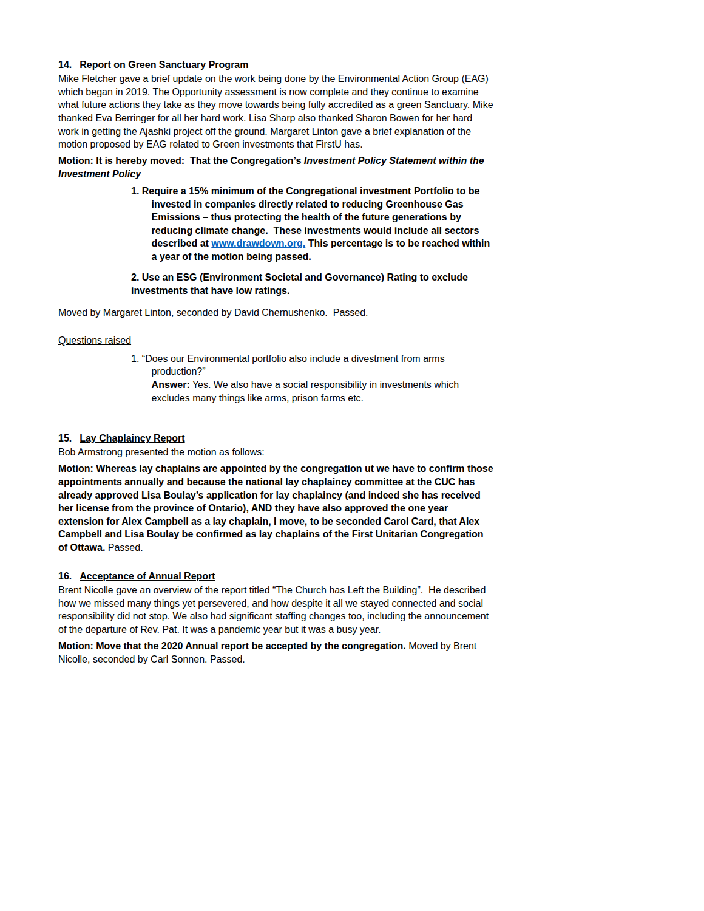14. Report on Green Sanctuary Program
Mike Fletcher gave a brief update on the work being done by the Environmental Action Group (EAG) which began in 2019. The Opportunity assessment is now complete and they continue to examine what future actions they take as they move towards being fully accredited as a green Sanctuary. Mike thanked Eva Berringer for all her hard work. Lisa Sharp also thanked Sharon Bowen for her hard work in getting the Ajashki project off the ground. Margaret Linton gave a brief explanation of the motion proposed by EAG related to Green investments that FirstU has.
Motion: It is hereby moved: That the Congregation’s Investment Policy Statement within the Investment Policy
Require a 15% minimum of the Congregational investment Portfolio to be invested in companies directly related to reducing Greenhouse Gas Emissions – thus protecting the health of the future generations by reducing climate change. These investments would include all sectors described at www.drawdown.org. This percentage is to be reached within a year of the motion being passed.
2. Use an ESG (Environment Societal and Governance) Rating to exclude investments that have low ratings.
Moved by Margaret Linton, seconded by David Chernushenko. Passed.
Questions raised
“Does our Environmental portfolio also include a divestment from arms production?”
Answer: Yes. We also have a social responsibility in investments which excludes many things like arms, prison farms etc.
15. Lay Chaplaincy Report
Bob Armstrong presented the motion as follows:
Motion: Whereas lay chaplains are appointed by the congregation ut we have to confirm those appointments annually and because the national lay chaplaincy committee at the CUC has already approved Lisa Boulay’s application for lay chaplaincy (and indeed she has received her license from the province of Ontario), AND they have also approved the one year extension for Alex Campbell as a lay chaplain, I move, to be seconded Carol Card, that Alex Campbell and Lisa Boulay be confirmed as lay chaplains of the First Unitarian Congregation of Ottawa. Passed.
16. Acceptance of Annual Report
Brent Nicolle gave an overview of the report titled “The Church has Left the Building”. He described how we missed many things yet persevered, and how despite it all we stayed connected and social responsibility did not stop. We also had significant staffing changes too, including the announcement of the departure of Rev. Pat. It was a pandemic year but it was a busy year.
Motion: Move that the 2020 Annual report be accepted by the congregation. Moved by Brent Nicolle, seconded by Carl Sonnen. Passed.